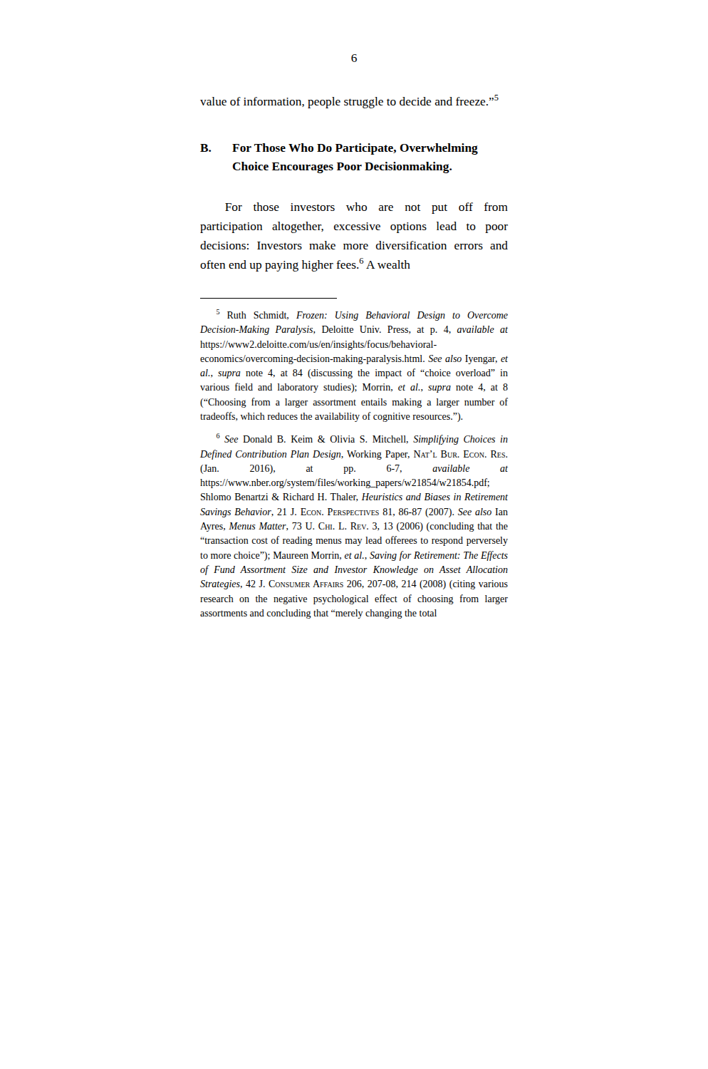6
value of information, people struggle to decide and freeze.”5
B. For Those Who Do Participate, Overwhelming Choice Encourages Poor Decisionmaking.
For those investors who are not put off from participation altogether, excessive options lead to poor decisions: Investors make more diversification errors and often end up paying higher fees.6 A wealth
5 Ruth Schmidt, Frozen: Using Behavioral Design to Overcome Decision-Making Paralysis, Deloitte Univ. Press, at p. 4, available at https://www2.deloitte.com/us/en/insights/focus/behavioral-economics/overcoming-decision-making-paralysis.html. See also Iyengar, et al., supra note 4, at 84 (discussing the impact of “choice overload” in various field and laboratory studies); Morrin, et al., supra note 4, at 8 (“Choosing from a larger assortment entails making a larger number of tradeoffs, which reduces the availability of cognitive resources.”).
6 See Donald B. Keim & Olivia S. Mitchell, Simplifying Choices in Defined Contribution Plan Design, Working Paper, Nat’l Bur. Econ. Res. (Jan. 2016), at pp. 6-7, available at https://www.nber.org/system/files/working_papers/w21854/w21854.pdf; Shlomo Benartzi & Richard H. Thaler, Heuristics and Biases in Retirement Savings Behavior, 21 J. Econ. Perspectives 81, 86-87 (2007). See also Ian Ayres, Menus Matter, 73 U. Chi. L. Rev. 3, 13 (2006) (concluding that the “transaction cost of reading menus may lead offerees to respond perversely to more choice”); Maureen Morrin, et al., Saving for Retirement: The Effects of Fund Assortment Size and Investor Knowledge on Asset Allocation Strategies, 42 J. Consumer Affairs 206, 207-08, 214 (2008) (citing various research on the negative psychological effect of choosing from larger assortments and concluding that “merely changing the total